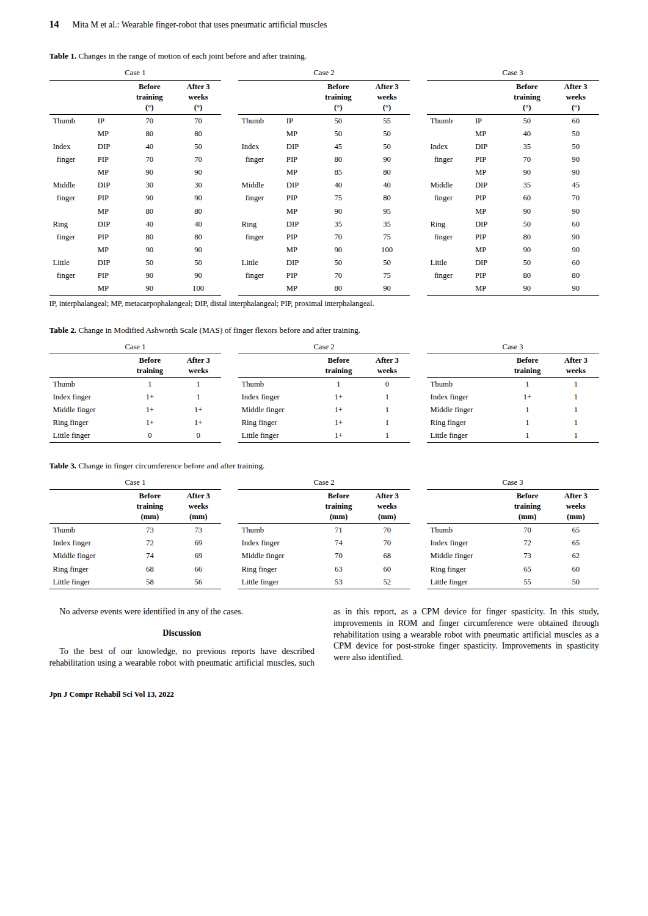14 Mita M et al.: Wearable finger-robot that uses pneumatic artificial muscles
Table 1. Changes in the range of motion of each joint before and after training.
| Case 1 | | Case 2 | | Case 3 |
| --- | --- | --- | --- | --- |
| | | Before training (°) | After 3 weeks (°) | | | | Before training (°) | After 3 weeks (°) | | | | Before training (°) | After 3 weeks (°) |
| Thumb | IP | 70 | 70 | | Thumb | IP | 50 | 55 | | Thumb | IP | 50 | 60 |
| | MP | 80 | 80 | | | MP | 50 | 50 | | | MP | 40 | 50 |
| Index | DIP | 40 | 50 | | Index | DIP | 45 | 50 | | Index | DIP | 35 | 50 |
| finger | PIP | 70 | 70 | | finger | PIP | 80 | 90 | | finger | PIP | 70 | 90 |
| | MP | 90 | 90 | | | MP | 85 | 80 | | | MP | 90 | 90 |
| Middle | DIP | 30 | 30 | | Middle | DIP | 40 | 40 | | Middle | DIP | 35 | 45 |
| finger | PIP | 90 | 90 | | finger | PIP | 75 | 80 | | finger | PIP | 60 | 70 |
| | MP | 80 | 80 | | | MP | 90 | 95 | | | MP | 90 | 90 |
| Ring | DIP | 40 | 40 | | Ring | DIP | 35 | 35 | | Ring | DIP | 50 | 60 |
| finger | PIP | 80 | 80 | | finger | PIP | 70 | 75 | | finger | PIP | 80 | 90 |
| | MP | 90 | 90 | | | MP | 90 | 100 | | | MP | 90 | 90 |
| Little | DIP | 50 | 50 | | Little | DIP | 50 | 50 | | Little | DIP | 50 | 60 |
| finger | PIP | 90 | 90 | | finger | PIP | 70 | 75 | | finger | PIP | 80 | 80 |
| | MP | 90 | 100 | | | MP | 80 | 90 | | | MP | 90 | 90 |
IP, interphalangeal; MP, metacarpophalangeal; DIP, distal interphalangeal; PIP, proximal interphalangeal.
Table 2. Change in Modified Ashworth Scale (MAS) of finger flexors before and after training.
| Case 1 | | Case 2 | | Case 3 |
| --- | --- | --- | --- | --- |
| | Before training | After 3 weeks | | | Before training | After 3 weeks | | | Before training | After 3 weeks |
| Thumb | 1 | 1 | | Thumb | 1 | 0 | | Thumb | 1 | 1 |
| Index finger | 1+ | 1 | | Index finger | 1+ | 1 | | Index finger | 1+ | 1 |
| Middle finger | 1+ | 1+ | | Middle finger | 1+ | 1 | | Middle finger | 1 | 1 |
| Ring finger | 1+ | 1+ | | Ring finger | 1+ | 1 | | Ring finger | 1 | 1 |
| Little finger | 0 | 0 | | Little finger | 1+ | 1 | | Little finger | 1 | 1 |
Table 3. Change in finger circumference before and after training.
| Case 1 | | Case 2 | | Case 3 |
| --- | --- | --- | --- | --- |
| | Before training (mm) | After 3 weeks (mm) | | | Before training (mm) | After 3 weeks (mm) | | | Before training (mm) | After 3 weeks (mm) |
| Thumb | 73 | 73 | | Thumb | 71 | 70 | | Thumb | 70 | 65 |
| Index finger | 72 | 69 | | Index finger | 74 | 70 | | Index finger | 72 | 65 |
| Middle finger | 74 | 69 | | Middle finger | 70 | 68 | | Middle finger | 73 | 62 |
| Ring finger | 68 | 66 | | Ring finger | 63 | 60 | | Ring finger | 65 | 60 |
| Little finger | 58 | 56 | | Little finger | 53 | 52 | | Little finger | 55 | 50 |
No adverse events were identified in any of the cases.
Discussion
To the best of our knowledge, no previous reports have described rehabilitation using a wearable robot with pneumatic artificial muscles, such as in this report, as a CPM device for finger spasticity. In this study, improvements in ROM and finger circumference were obtained through rehabilitation using a wearable robot with pneumatic artificial muscles as a CPM device for post-stroke finger spasticity. Improvements in spasticity were also identified.
Jpn J Compr Rehabil Sci Vol 13, 2022